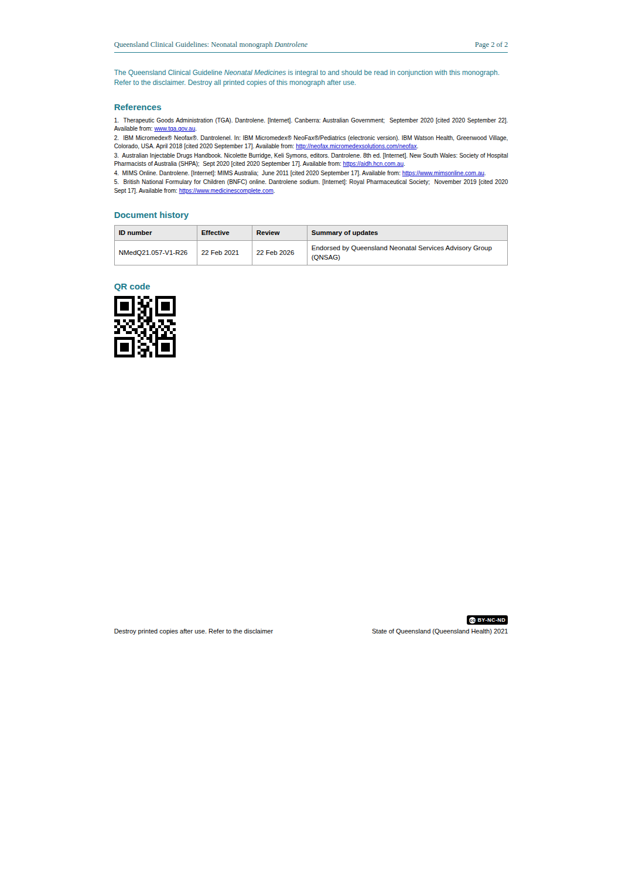Queensland Clinical Guidelines: Neonatal monograph Dantrolene
Page 2 of 2
The Queensland Clinical Guideline Neonatal Medicines is integral to and should be read in conjunction with this monograph. Refer to the disclaimer. Destroy all printed copies of this monograph after use.
References
1. Therapeutic Goods Administration (TGA). Dantrolene. [Internet]. Canberra: Australian Government; September 2020 [cited 2020 September 22]. Available from: www.tga.gov.au.
2. IBM Micromedex® Neofax®. Dantrolenel. In: IBM Micromedex® NeoFax®/Pediatrics (electronic version). IBM Watson Health, Greenwood Village, Colorado, USA. April 2018 [cited 2020 September 17]. Available from: http://neofax.micromedexsolutions.com/neofax.
3. Australian Injectable Drugs Handbook. Nicolette Burridge, Keli Symons, editors. Dantrolene. 8th ed. [Internet]. New South Wales: Society of Hospital Pharmacists of Australia (SHPA); Sept 2020 [cited 2020 September 17]. Available from: https://aidh.hcn.com.au.
4. MIMS Online. Dantrolene. [Internet]: MIMS Australia; June 2011 [cited 2020 September 17]. Available from: https://www.mimsonline.com.au.
5. British National Formulary for Children (BNFC) online. Dantrolene sodium. [Internet]: Royal Pharmaceutical Society; November 2019 [cited 2020 Sept 17]. Available from: https://www.medicinescomplete.com.
Document history
| ID number | Effective | Review | Summary of updates |
| --- | --- | --- | --- |
| NMedQ21.057-V1-R26 | 22 Feb 2021 | 22 Feb 2026 | Endorsed by Queensland Neonatal Services Advisory Group (QNSAG) |
QR code
Destroy printed copies after use. Refer to the disclaimer
cc BY-NC-ND
State of Queensland (Queensland Health) 2021